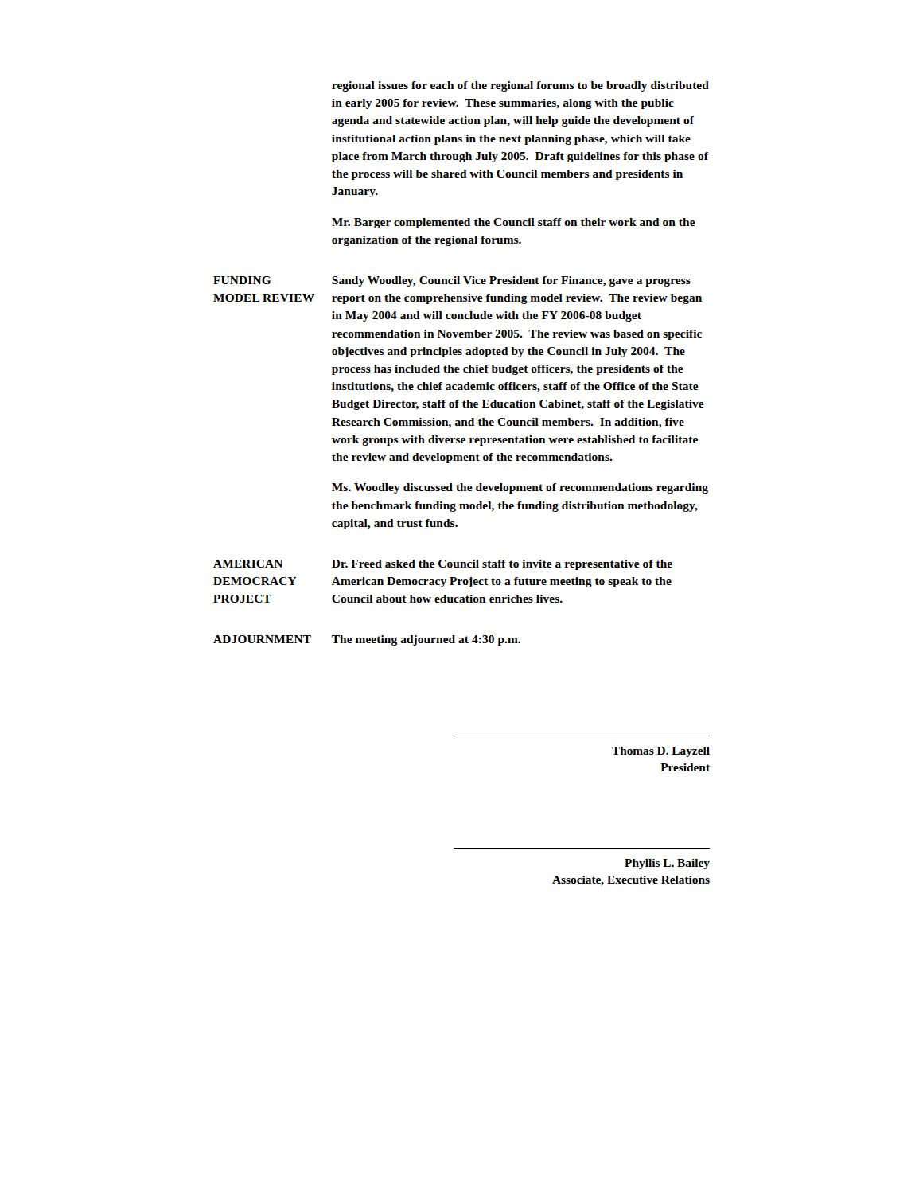| | regional issues for each of the regional forums to be broadly distributed in early 2005 for review. These summaries, along with the public agenda and statewide action plan, will help guide the development of institutional action plans in the next planning phase, which will take place from March through July 2005. Draft guidelines for this phase of the process will be shared with Council members and presidents in January. Mr. Barger complemented the Council staff on their work and on the organization of the regional forums. |
| FUNDING MODEL REVIEW | Sandy Woodley, Council Vice President for Finance, gave a progress report on the comprehensive funding model review. The review began in May 2004 and will conclude with the FY 2006-08 budget recommendation in November 2005. The review was based on specific objectives and principles adopted by the Council in July 2004. The process has included the chief budget officers, the presidents of the institutions, the chief academic officers, staff of the Office of the State Budget Director, staff of the Education Cabinet, staff of the Legislative Research Commission, and the Council members. In addition, five work groups with diverse representation were established to facilitate the review and development of the recommendations. Ms. Woodley discussed the development of recommendations regarding the benchmark funding model, the funding distribution methodology, capital, and trust funds. |
| AMERICAN DEMOCRACY PROJECT | Dr. Freed asked the Council staff to invite a representative of the American Democracy Project to a future meeting to speak to the Council about how education enriches lives. |
| ADJOURNMENT | The meeting adjourned at 4:30 p.m. |
Thomas D. Layzell
President
Phyllis L. Bailey
Associate, Executive Relations